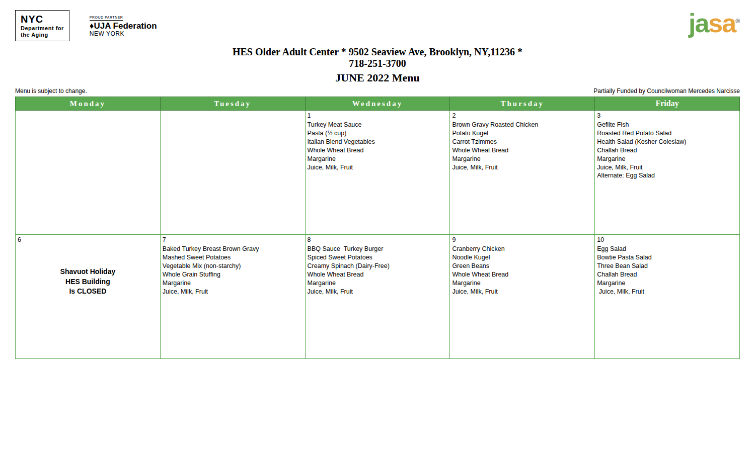NYC Department for
the Aging
PROUD PARTNER
♦UJA Federation NEW YORK
jasa®
HES Older Adult Center * 9502 Seaview Ave, Brooklyn, NY,11236 *
718-251-3700
JUNE 2022 Menu
Menu is subject to change. Partially Funded by Councilwoman Mercedes Narcisse
| Monday | Tuesday | Wednesday | Thursday | Friday |
| --- | --- | --- | --- | --- |
| | | 1 Turkey Meat Sauce Pasta (½ cup) Italian Blend Vegetables Whole Wheat Bread Margarine Juice, Milk, Fruit | 2 Brown Gravy Roasted Chicken Potato Kugel Carrot Tzimmes Whole Wheat Bread Margarine Juice, Milk, Fruit | 3 Gefilte Fish Roasted Red Potato Salad Health Salad (Kosher Coleslaw) Challah Bread Margarine Juice, Milk, Fruit Alternate: Egg Salad |
| 6 Shavuot Holiday HES Building Is CLOSED | 7 Baked Turkey Breast Brown Gravy Mashed Sweet Potatoes Vegetable Mix (non-starchy) Whole Grain Stuffing Margarine Juice, Milk, Fruit | 8 BBQ Sauce Turkey Burger Spiced Sweet Potatoes Creamy Spinach (Dairy-Free) Whole Wheat Bread Margarine Juice, Milk, Fruit | 9 Cranberry Chicken Noodle Kugel Green Beans Whole Wheat Bread Margarine Juice, Milk, Fruit | 10 Egg Salad Bowtie Pasta Salad Three Bean Salad Challah Bread Margarine Juice, Milk, Fruit |